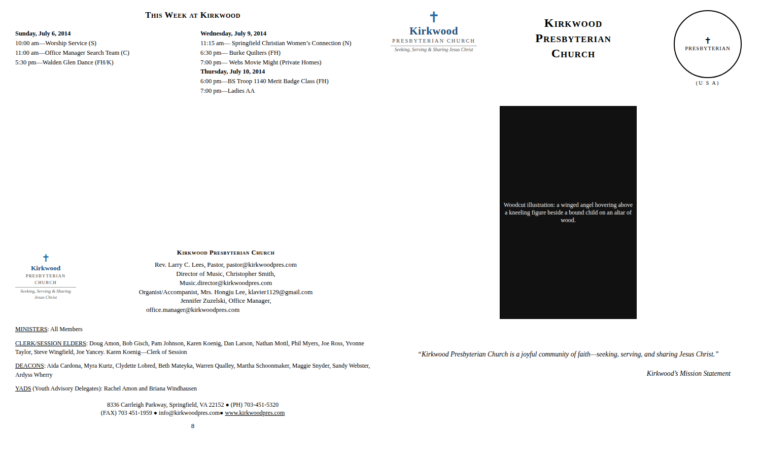This Week at Kirkwood
Sunday, July 6, 2014
10:00 am—Worship Service (S)
11:00 am—Office Manager Search Team (C)
5:30 pm—Walden Glen Dance (FH/K)
Wednesday, July 9, 2014
11:15 am— Springfield Christian Women’s Connection (N)
6:30 pm— Burke Quilters (FH)
7:00 pm— Webs Movie Might (Private Homes)
Thursday, July 10, 2014
6:00 pm—BS Troop 1140 Merit Badge Class (FH)
7:00 pm—Ladies AA
✝
Kirkwood
PRESBYTERIAN CHURCH
Seeking, Serving & Sharing Jesus Christ
Kirkwood Presbyterian Church
Rev. Larry C. Lees, Pastor, pastor@kirkwoodpres.com
Director of Music, Christopher Smith,
Music.director@kirkwoodpres.com
Organist/Accompanist, Mrs. Hongju Lee, klavier1129@gmail.com
Jennifer Zuzelski, Office Manager,
office.manager@kirkwoodpres.com
MINISTERS: All Members
CLERK/SESSION ELDERS: Doug Amon, Bob Gisch, Pam Johnson, Karen Koenig, Dan Larson, Nathan Mottl, Phil Myers, Joe Ross, Yvonne Taylor, Steve Wingfield, Joe Yancey. Karen Koenig—Clerk of Session
DEACONS: Aida Cardona, Myra Kurtz, Clydette Lobred, Beth Mateyka, Warren Qualley, Martha Schoonmaker, Maggie Snyder, Sandy Webster, Ardyss Wherry
YADS (Youth Advisory Delegates): Rachel Amon and Briana Windhausen
8336 Carrleigh Parkway, Springfield, VA 22152 ● (PH) 703-451-5320
(FAX) 703 451-1959 ● info@kirkwoodpres.com● www.kirkwoodpres.com
8
✝
Kirkwood
PRESBYTERIAN CHURCH
Seeking, Serving & Sharing Jesus Christ
Kirkwood
Presbyterian
Church
✝
PRESBYTERIAN
(U S A)
Woodcut illustration: a winged angel hovering above a kneeling figure beside a bound child on an altar of wood.
“Kirkwood Presbyterian Church is a joyful community of faith—seeking, serving, and sharing Jesus Christ.”
Kirkwood’s Mission Statement